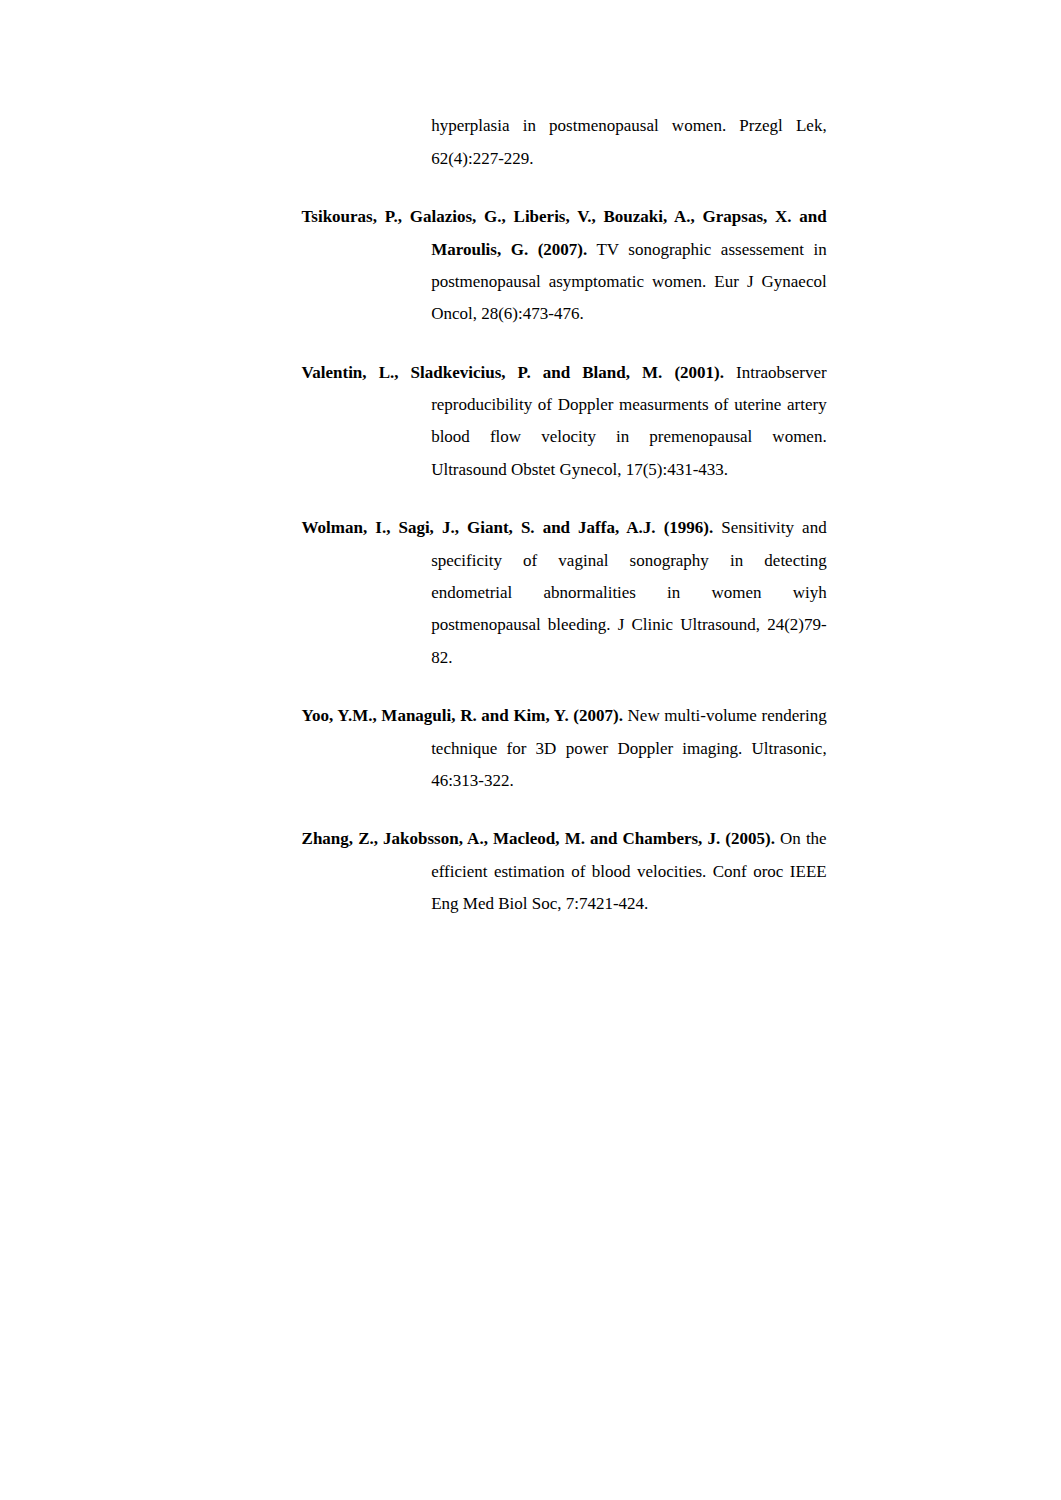hyperplasia in postmenopausal women. Przegl Lek, 62(4):227-229.
Tsikouras, P., Galazios, G., Liberis, V., Bouzaki, A., Grapsas, X. and Maroulis, G. (2007). TV sonographic assessement in postmenopausal asymptomatic women. Eur J Gynaecol Oncol, 28(6):473-476.
Valentin, L., Sladkevicius, P. and Bland, M. (2001). Intraobserver reproducibility of Doppler measurments of uterine artery blood flow velocity in premenopausal women. Ultrasound Obstet Gynecol, 17(5):431-433.
Wolman, I., Sagi, J., Giant, S. and Jaffa, A.J. (1996). Sensitivity and specificity of vaginal sonography in detecting endometrial abnormalities in women wiyh postmenopausal bleeding. J Clinic Ultrasound, 24(2)79-82.
Yoo, Y.M., Managuli, R. and Kim, Y. (2007). New multi-volume rendering technique for 3D power Doppler imaging. Ultrasonic, 46:313-322.
Zhang, Z., Jakobsson, A., Macleod, M. and Chambers, J. (2005). On the efficient estimation of blood velocities. Conf oroc IEEE Eng Med Biol Soc, 7:7421-424.